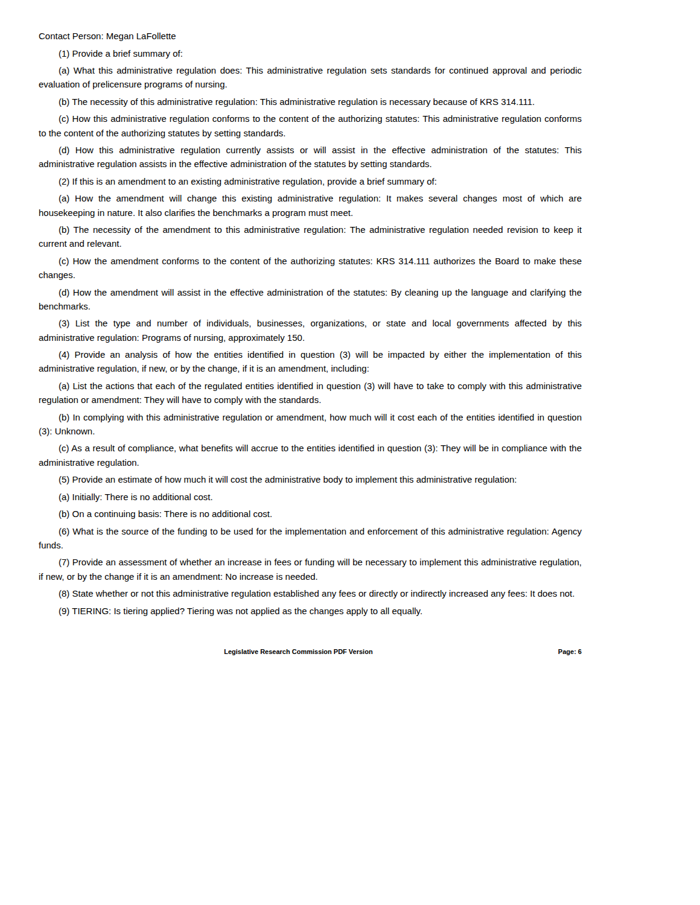Contact Person: Megan LaFollette
(1) Provide a brief summary of:
(a) What this administrative regulation does: This administrative regulation sets standards for continued approval and periodic evaluation of prelicensure programs of nursing.
(b) The necessity of this administrative regulation: This administrative regulation is necessary because of KRS 314.111.
(c) How this administrative regulation conforms to the content of the authorizing statutes: This administrative regulation conforms to the content of the authorizing statutes by setting standards.
(d) How this administrative regulation currently assists or will assist in the effective administration of the statutes: This administrative regulation assists in the effective administration of the statutes by setting standards.
(2) If this is an amendment to an existing administrative regulation, provide a brief summary of:
(a) How the amendment will change this existing administrative regulation: It makes several changes most of which are housekeeping in nature. It also clarifies the benchmarks a program must meet.
(b) The necessity of the amendment to this administrative regulation: The administrative regulation needed revision to keep it current and relevant.
(c) How the amendment conforms to the content of the authorizing statutes: KRS 314.111 authorizes the Board to make these changes.
(d) How the amendment will assist in the effective administration of the statutes: By cleaning up the language and clarifying the benchmarks.
(3) List the type and number of individuals, businesses, organizations, or state and local governments affected by this administrative regulation: Programs of nursing, approximately 150.
(4) Provide an analysis of how the entities identified in question (3) will be impacted by either the implementation of this administrative regulation, if new, or by the change, if it is an amendment, including:
(a) List the actions that each of the regulated entities identified in question (3) will have to take to comply with this administrative regulation or amendment: They will have to comply with the standards.
(b) In complying with this administrative regulation or amendment, how much will it cost each of the entities identified in question (3): Unknown.
(c) As a result of compliance, what benefits will accrue to the entities identified in question (3): They will be in compliance with the administrative regulation.
(5) Provide an estimate of how much it will cost the administrative body to implement this administrative regulation:
(a) Initially: There is no additional cost.
(b) On a continuing basis: There is no additional cost.
(6) What is the source of the funding to be used for the implementation and enforcement of this administrative regulation: Agency funds.
(7) Provide an assessment of whether an increase in fees or funding will be necessary to implement this administrative regulation, if new, or by the change if it is an amendment: No increase is needed.
(8) State whether or not this administrative regulation established any fees or directly or indirectly increased any fees: It does not.
(9) TIERING: Is tiering applied? Tiering was not applied as the changes apply to all equally.
Legislative Research Commission PDF Version
Page: 6